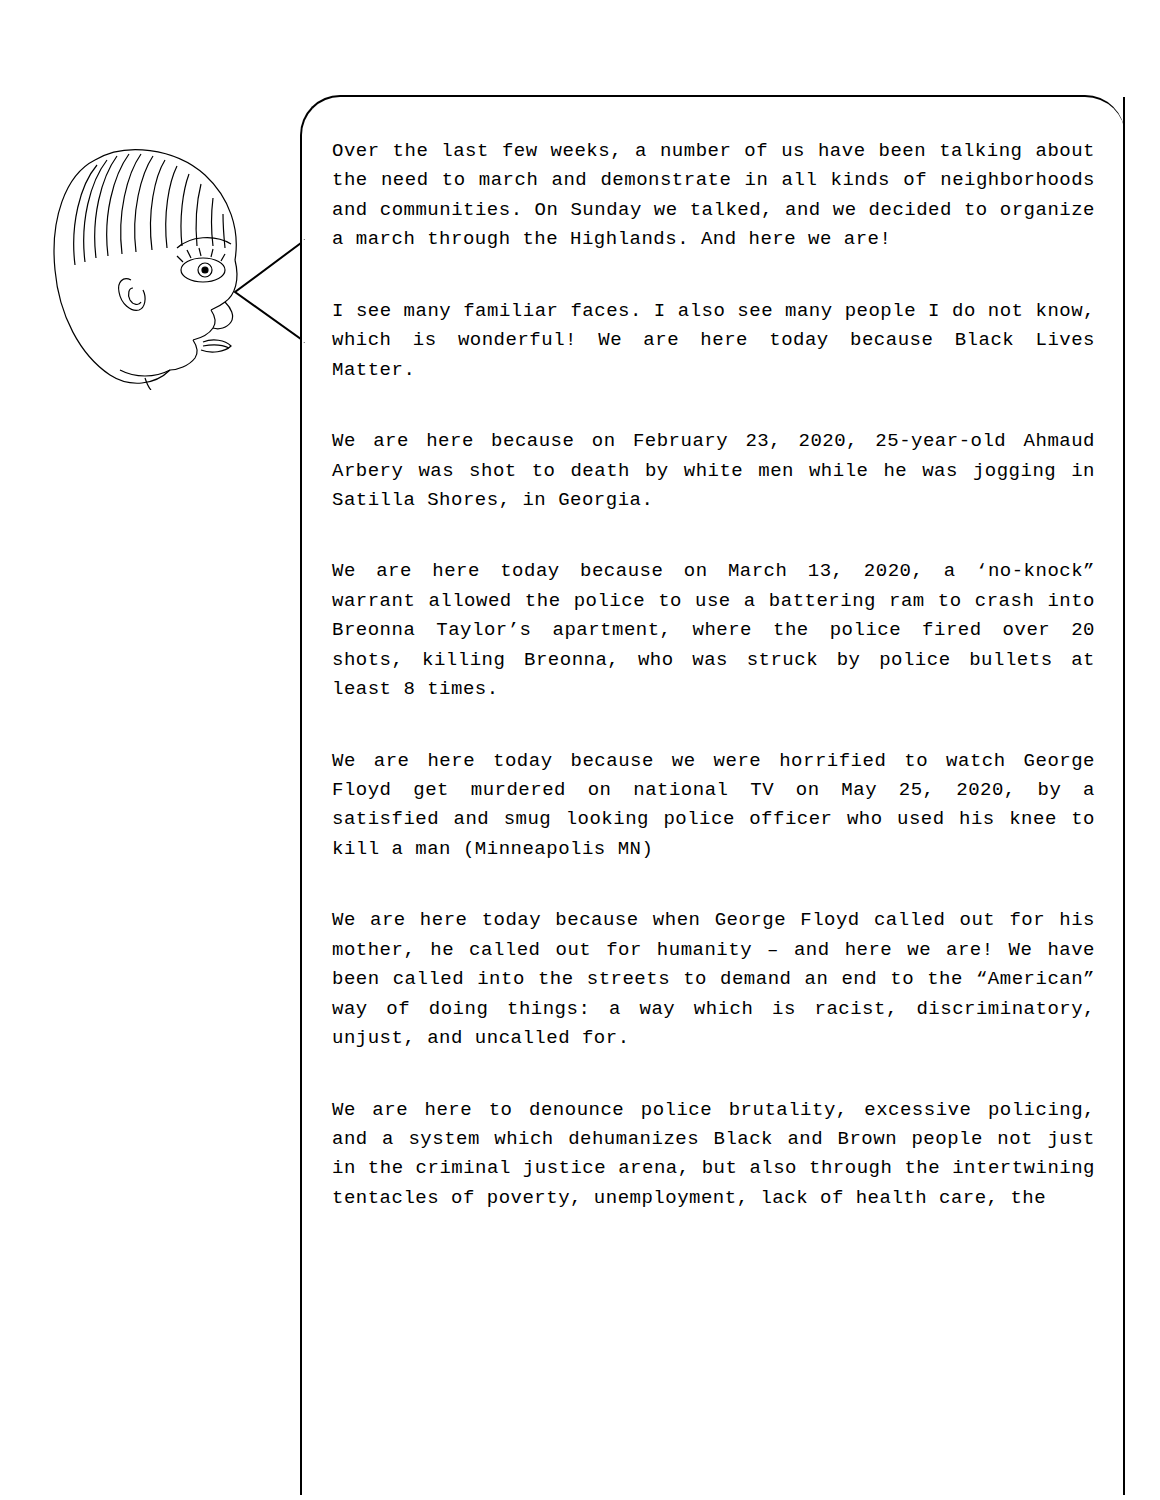Over the last few weeks, a number of us have been talking about the need to march and demonstrate in all kinds of neighborhoods and communities. On Sunday we talked, and we decided to organize a march through the Highlands. And here we are!
I see many familiar faces. I also see many people I do not know, which is wonderful! We are here today because Black Lives Matter.
We are here because on February 23, 2020, 25-year-old Ahmaud Arbery was shot to death by white men while he was jogging in Satilla Shores, in Georgia.
We are here today because on March 13, 2020, a ‘no-knock” warrant allowed the police to use a battering ram to crash into Breonna Taylor’s apartment, where the police fired over 20 shots, killing Breonna, who was struck by police bullets at least 8 times.
We are here today because we were horrified to watch George Floyd get murdered on national TV on May 25, 2020, by a satisfied and smug looking police officer who used his knee to kill a man (Minneapolis MN)
We are here today because when George Floyd called out for his mother, he called out for humanity – and here we are! We have been called into the streets to demand an end to the “American” way of doing things: a way which is racist, discriminatory, unjust, and uncalled for.
We are here to denounce police brutality, excessive policing, and a system which dehumanizes Black and Brown people not just in the criminal justice arena, but also through the intertwining tentacles of poverty, unemployment, lack of health care, the